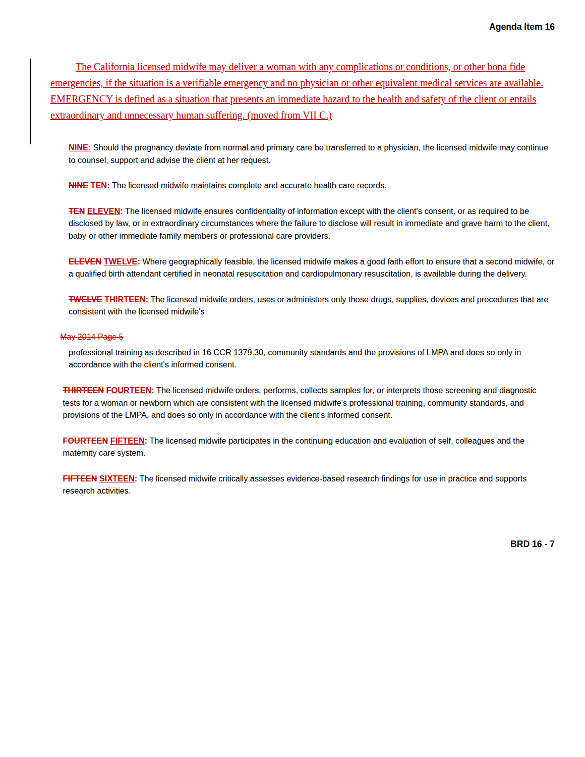Agenda Item 16
The California licensed midwife may deliver a woman with any complications or conditions, or other bona fide emergencies, if the situation is a verifiable emergency and no physician or other equivalent medical services are available. EMERGENCY is defined as a situation that presents an immediate hazard to the health and safety of the client or entails extraordinary and unnecessary human suffering. (moved from VII C.)
NINE: Should the pregnancy deviate from normal and primary care be transferred to a physician, the licensed midwife may continue to counsel, support and advise the client at her request.
NINE TEN: The licensed midwife maintains complete and accurate health care records.
TEN ELEVEN: The licensed midwife ensures confidentiality of information except with the client's consent, or as required to be disclosed by law, or in extraordinary circumstances where the failure to disclose will result in immediate and grave harm to the client, baby or other immediate family members or professional care providers.
ELEVEN TWELVE: Where geographically feasible, the licensed midwife makes a good faith effort to ensure that a second midwife, or a qualified birth attendant certified in neonatal resuscitation and cardiopulmonary resuscitation, is available during the delivery.
TWELVE THIRTEEN: The licensed midwife orders, uses or administers only those drugs, supplies, devices and procedures that are consistent with the licensed midwife's
May 2014 Page 5
professional training as described in 16 CCR 1379.30, community standards and the provisions of LMPA and does so only in accordance with the client's informed consent.
THIRTEEN FOURTEEN: The licensed midwife orders, performs, collects samples for, or interprets those screening and diagnostic tests for a woman or newborn which are consistent with the licensed midwife's professional training, community standards, and provisions of the LMPA, and does so only in accordance with the client's informed consent.
FOURTEEN FIFTEEN: The licensed midwife participates in the continuing education and evaluation of self, colleagues and the maternity care system.
FIFTEEN SIXTEEN: The licensed midwife critically assesses evidence-based research findings for use in practice and supports research activities.
BRD 16 - 7